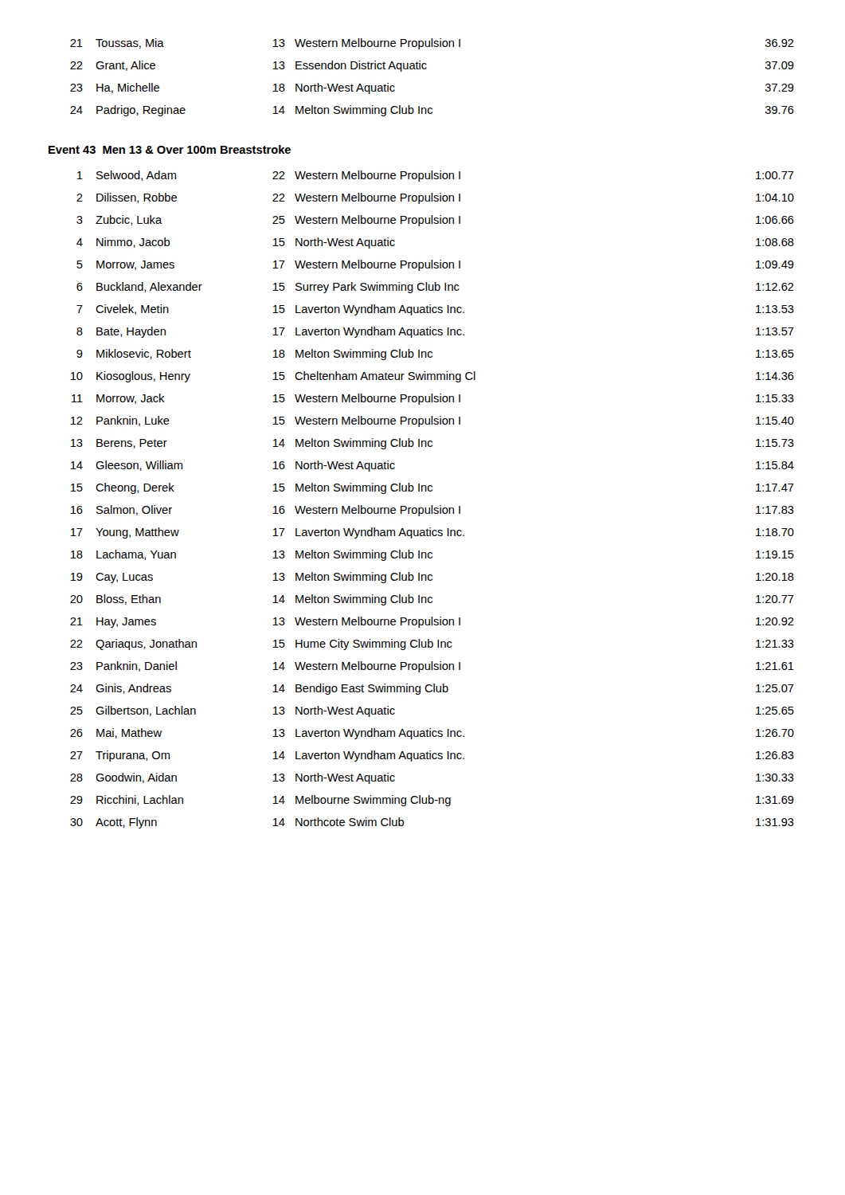| 21 | Toussas, Mia | 13 | Western Melbourne Propulsion I | 36.92 |
| 22 | Grant, Alice | 13 | Essendon District Aquatic | 37.09 |
| 23 | Ha, Michelle | 18 | North-West Aquatic | 37.29 |
| 24 | Padrigo, Reginae | 14 | Melton Swimming Club Inc | 39.76 |
Event 43 Men 13 & Over 100m Breaststroke
| 1 | Selwood, Adam | 22 | Western Melbourne Propulsion I | 1:00.77 |
| 2 | Dilissen, Robbe | 22 | Western Melbourne Propulsion I | 1:04.10 |
| 3 | Zubcic, Luka | 25 | Western Melbourne Propulsion I | 1:06.66 |
| 4 | Nimmo, Jacob | 15 | North-West Aquatic | 1:08.68 |
| 5 | Morrow, James | 17 | Western Melbourne Propulsion I | 1:09.49 |
| 6 | Buckland, Alexander | 15 | Surrey Park Swimming Club Inc | 1:12.62 |
| 7 | Civelek, Metin | 15 | Laverton Wyndham Aquatics Inc. | 1:13.53 |
| 8 | Bate, Hayden | 17 | Laverton Wyndham Aquatics Inc. | 1:13.57 |
| 9 | Miklosevic, Robert | 18 | Melton Swimming Club Inc | 1:13.65 |
| 10 | Kiosoglous, Henry | 15 | Cheltenham Amateur Swimming Cl | 1:14.36 |
| 11 | Morrow, Jack | 15 | Western Melbourne Propulsion I | 1:15.33 |
| 12 | Panknin, Luke | 15 | Western Melbourne Propulsion I | 1:15.40 |
| 13 | Berens, Peter | 14 | Melton Swimming Club Inc | 1:15.73 |
| 14 | Gleeson, William | 16 | North-West Aquatic | 1:15.84 |
| 15 | Cheong, Derek | 15 | Melton Swimming Club Inc | 1:17.47 |
| 16 | Salmon, Oliver | 16 | Western Melbourne Propulsion I | 1:17.83 |
| 17 | Young, Matthew | 17 | Laverton Wyndham Aquatics Inc. | 1:18.70 |
| 18 | Lachama, Yuan | 13 | Melton Swimming Club Inc | 1:19.15 |
| 19 | Cay, Lucas | 13 | Melton Swimming Club Inc | 1:20.18 |
| 20 | Bloss, Ethan | 14 | Melton Swimming Club Inc | 1:20.77 |
| 21 | Hay, James | 13 | Western Melbourne Propulsion I | 1:20.92 |
| 22 | Qariaqus, Jonathan | 15 | Hume City Swimming Club Inc | 1:21.33 |
| 23 | Panknin, Daniel | 14 | Western Melbourne Propulsion I | 1:21.61 |
| 24 | Ginis, Andreas | 14 | Bendigo East Swimming Club | 1:25.07 |
| 25 | Gilbertson, Lachlan | 13 | North-West Aquatic | 1:25.65 |
| 26 | Mai, Mathew | 13 | Laverton Wyndham Aquatics Inc. | 1:26.70 |
| 27 | Tripurana, Om | 14 | Laverton Wyndham Aquatics Inc. | 1:26.83 |
| 28 | Goodwin, Aidan | 13 | North-West Aquatic | 1:30.33 |
| 29 | Ricchini, Lachlan | 14 | Melbourne Swimming Club-ng | 1:31.69 |
| 30 | Acott, Flynn | 14 | Northcote Swim Club | 1:31.93 |